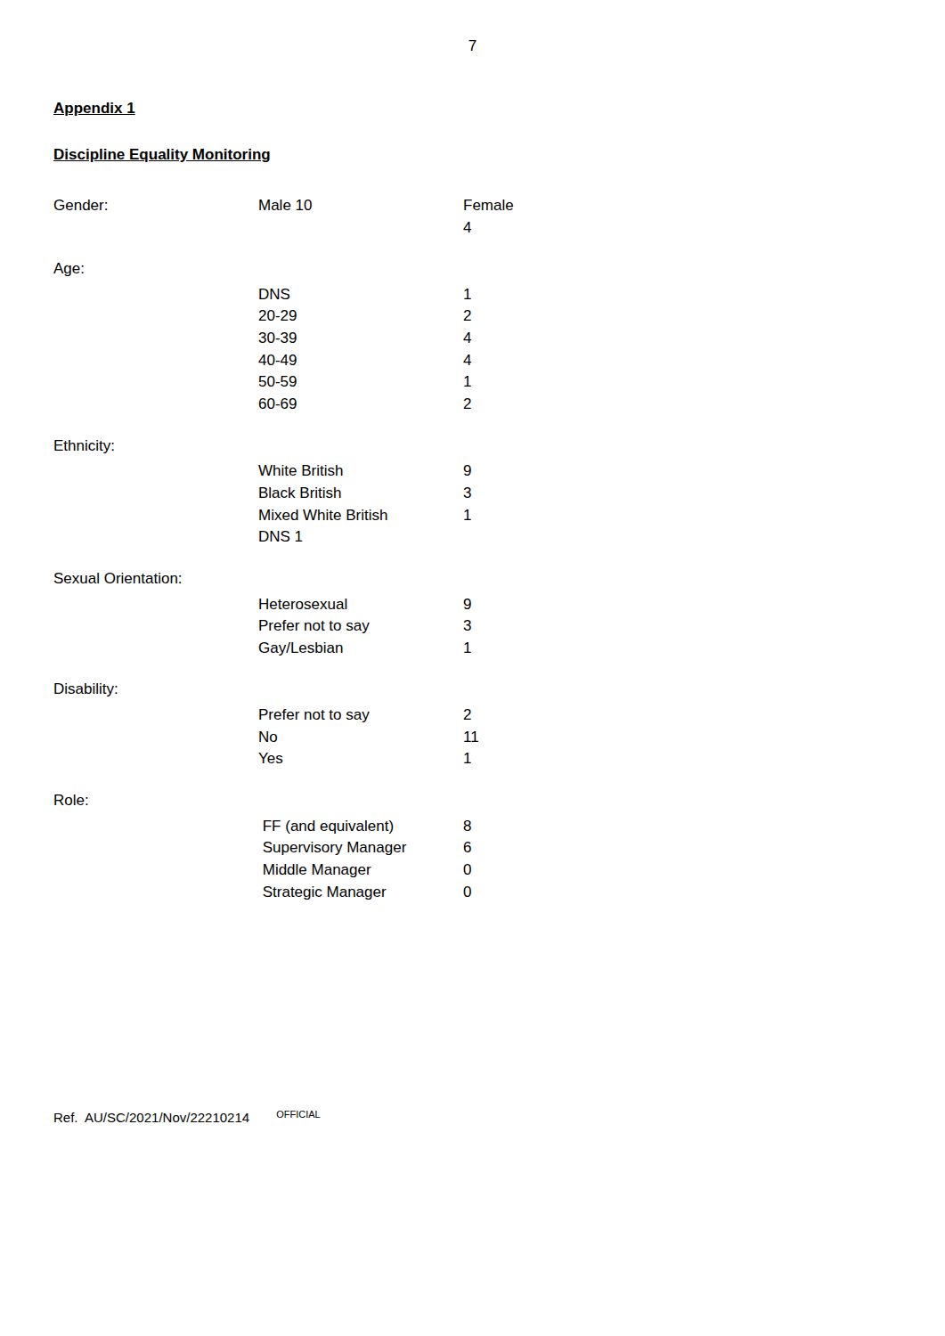7
Appendix 1
Discipline Equality Monitoring
| Gender: | Male 10 | Female 4 |
| Age: | |
| | DNS | 1 |
| | 20-29 | 2 |
| | 30-39 | 4 |
| | 40-49 | 4 |
| | 50-59 | 1 |
| | 60-69 | 2 |
| Ethnicity: | |
| | White British | 9 |
| | Black British | 3 |
| | Mixed White British | 1 |
| | DNS 1 | |
| Sexual Orientation: | |
| | Heterosexual | 9 |
| | Prefer not to say | 3 |
| | Gay/Lesbian | 1 |
| Disability: | |
| | Prefer not to say | 2 |
| | No | 11 |
| | Yes | 1 |
| Role: | |
| | FF (and equivalent) | 8 |
| | Supervisory Manager | 6 |
| | Middle Manager | 0 |
| | Strategic Manager | 0 |
Ref. AU/SC/2021/Nov/22210214OFFICIAL